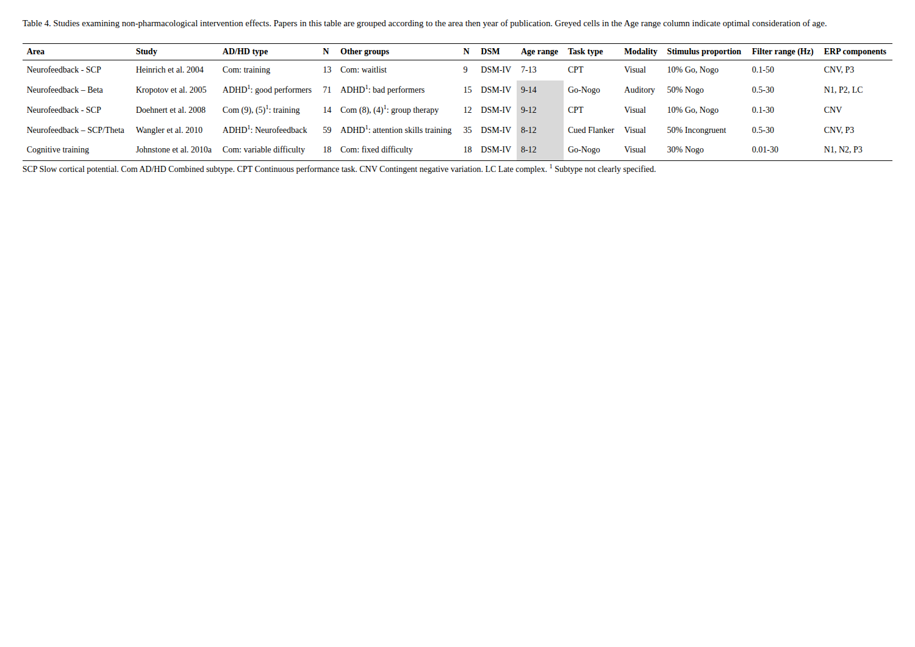Table 4. Studies examining non-pharmacological intervention effects. Papers in this table are grouped according to the area then year of publication. Greyed cells in the Age range column indicate optimal consideration of age.
| Area | Study | AD/HD type | N | Other groups | N | DSM | Age range | Task type | Modality | Stimulus proportion | Filter range (Hz) | ERP components |
| --- | --- | --- | --- | --- | --- | --- | --- | --- | --- | --- | --- | --- |
| Neurofeedback - SCP | Heinrich et al. 2004 | Com: training | 13 | Com: waitlist | 9 | DSM-IV | 7-13 | CPT | Visual | 10% Go, Nogo | 0.1-50 | CNV, P3 |
| Neurofeedback – Beta | Kropotov et al. 2005 | ADHD 1 : good performers | 71 | ADHD 1 : bad performers | 15 | DSM-IV | 9-14 | Go-Nogo | Auditory | 50% Nogo | 0.5-30 | N1, P2, LC |
| Neurofeedback - SCP | Doehnert et al. 2008 | Com (9), (5) 1 : training | 14 | Com (8), (4) 1 : group therapy | 12 | DSM-IV | 9-12 | CPT | Visual | 10% Go, Nogo | 0.1-30 | CNV |
| Neurofeedback – SCP/Theta | Wangler et al. 2010 | ADHD 1 : Neurofeedback | 59 | ADHD 1 : attention skills training | 35 | DSM-IV | 8-12 | Cued Flanker | Visual | 50% Incongruent | 0.5-30 | CNV, P3 |
| Cognitive training | Johnstone et al. 2010a | Com: variable difficulty | 18 | Com: fixed difficulty | 18 | DSM-IV | 8-12 | Go-Nogo | Visual | 30% Nogo | 0.01-30 | N1, N2, P3 |
SCP Slow cortical potential. Com AD/HD Combined subtype. CPT Continuous performance task. CNV Contingent negative variation. LC Late complex. 1 Subtype not clearly specified.